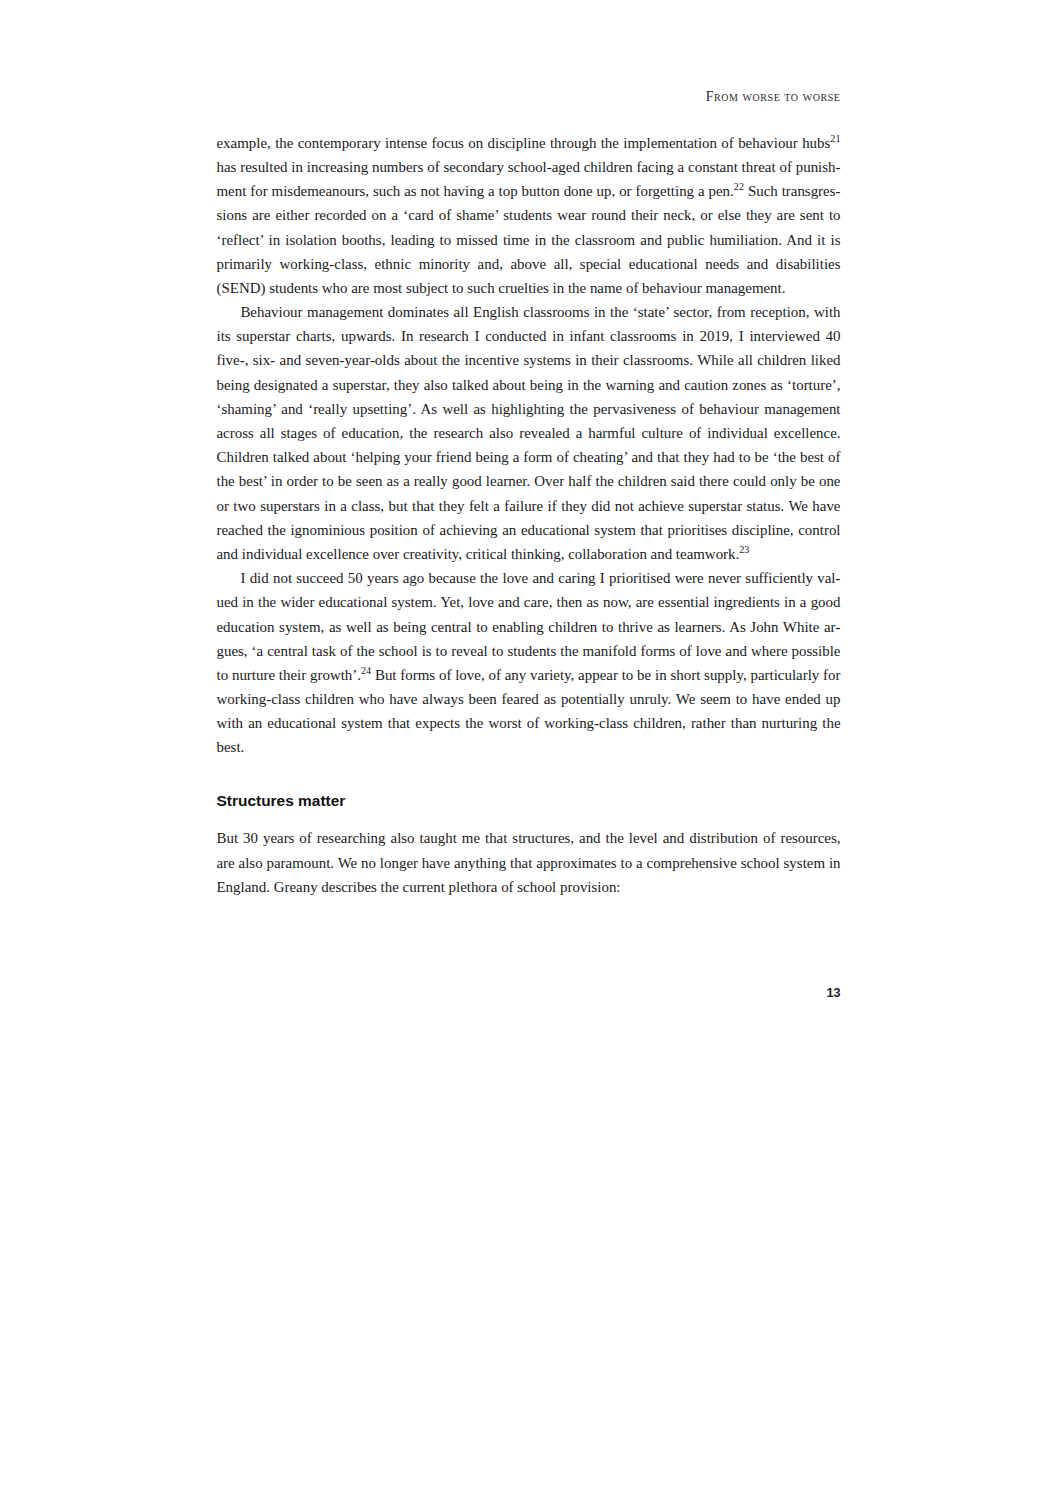From worse to worse
example, the contemporary intense focus on discipline through the implementation of behaviour hubs21 has resulted in increasing numbers of secondary school-aged children facing a constant threat of punishment for misdemeanours, such as not having a top button done up, or forgetting a pen.22 Such transgressions are either recorded on a ‘card of shame’ students wear round their neck, or else they are sent to ‘reflect’ in isolation booths, leading to missed time in the classroom and public humiliation. And it is primarily working-class, ethnic minority and, above all, special educational needs and disabilities (SEND) students who are most subject to such cruelties in the name of behaviour management.
Behaviour management dominates all English classrooms in the ‘state’ sector, from reception, with its superstar charts, upwards. In research I conducted in infant classrooms in 2019, I interviewed 40 five-, six- and seven-year-olds about the incentive systems in their classrooms. While all children liked being designated a superstar, they also talked about being in the warning and caution zones as ‘torture’, ‘shaming’ and ‘really upsetting’. As well as highlighting the pervasiveness of behaviour management across all stages of education, the research also revealed a harmful culture of individual excellence. Children talked about ‘helping your friend being a form of cheating’ and that they had to be ‘the best of the best’ in order to be seen as a really good learner. Over half the children said there could only be one or two superstars in a class, but that they felt a failure if they did not achieve superstar status. We have reached the ignominious position of achieving an educational system that prioritises discipline, control and individual excellence over creativity, critical thinking, collaboration and teamwork.23
I did not succeed 50 years ago because the love and caring I prioritised were never sufficiently valued in the wider educational system. Yet, love and care, then as now, are essential ingredients in a good education system, as well as being central to enabling children to thrive as learners. As John White argues, ‘a central task of the school is to reveal to students the manifold forms of love and where possible to nurture their growth’.24 But forms of love, of any variety, appear to be in short supply, particularly for working-class children who have always been feared as potentially unruly. We seem to have ended up with an educational system that expects the worst of working-class children, rather than nurturing the best.
Structures matter
But 30 years of researching also taught me that structures, and the level and distribution of resources, are also paramount. We no longer have anything that approximates to a comprehensive school system in England. Greany describes the current plethora of school provision:
13